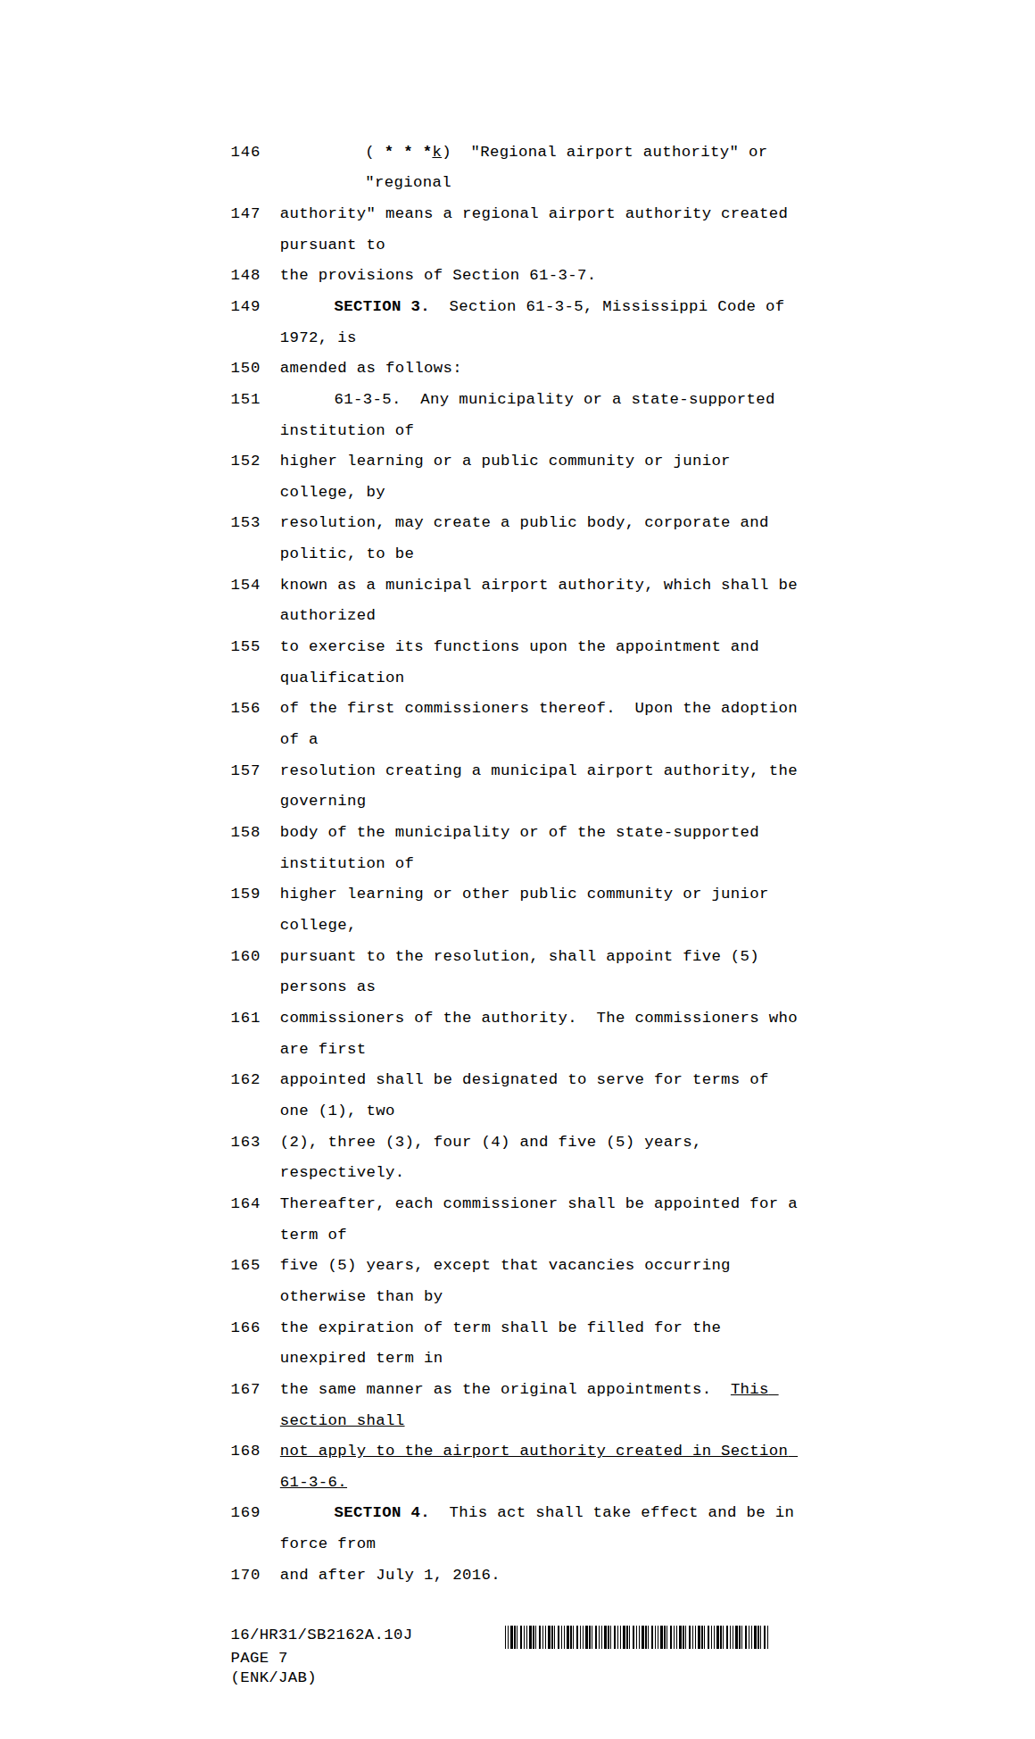146 ( * * *k) "Regional airport authority" or "regional
147 authority" means a regional airport authority created pursuant to
148 the provisions of Section 61-3-7.
149 SECTION 3. Section 61-3-5, Mississippi Code of 1972, is
150 amended as follows:
151 61-3-5. Any municipality or a state-supported institution of
152 higher learning or a public community or junior college, by
153 resolution, may create a public body, corporate and politic, to be
154 known as a municipal airport authority, which shall be authorized
155 to exercise its functions upon the appointment and qualification
156 of the first commissioners thereof. Upon the adoption of a
157 resolution creating a municipal airport authority, the governing
158 body of the municipality or of the state-supported institution of
159 higher learning or other public community or junior college,
160 pursuant to the resolution, shall appoint five (5) persons as
161 commissioners of the authority. The commissioners who are first
162 appointed shall be designated to serve for terms of one (1), two
163 (2), three (3), four (4) and five (5) years, respectively.
164 Thereafter, each commissioner shall be appointed for a term of
165 five (5) years, except that vacancies occurring otherwise than by
166 the expiration of term shall be filled for the unexpired term in
167 the same manner as the original appointments. This section shall
168 not apply to the airport authority created in Section 61-3-6.
169 SECTION 4. This act shall take effect and be in force from
170 and after July 1, 2016.
16/HR31/SB2162A.10J
PAGE 7
(ENK/JAB)